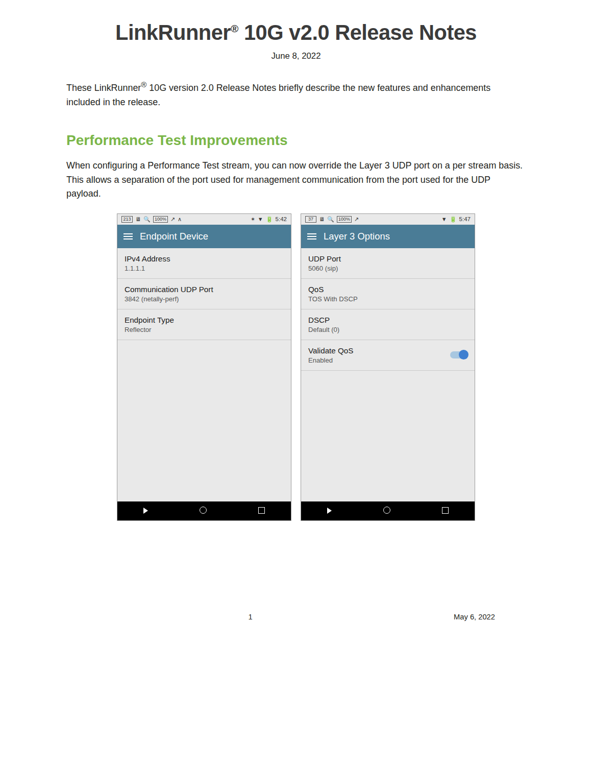LinkRunner® 10G v2.0 Release Notes
June 8, 2022
These LinkRunner® 10G version 2.0 Release Notes briefly describe the new features and enhancements included in the release.
Performance Test Improvements
When configuring a Performance Test stream, you can now override the Layer 3 UDP port on a per stream basis. This allows a separation of the port used for management communication from the port used for the UDP payload.
213 🖥 🔍 100% ↗ ∧
✶ ▼ 🔋 5:42
Endpoint Device
IPv4 Address
1.1.1.1
Communication UDP Port
3842 (netally-perf)
Endpoint Type
Reflector
37 🖥 🔍 100% ↗
▼ 🔋 5:47
Layer 3 Options
UDP Port
5060 (sip)
QoS
TOS With DSCP
DSCP
Default (0)
Validate QoS
Enabled
1 May 6, 2022